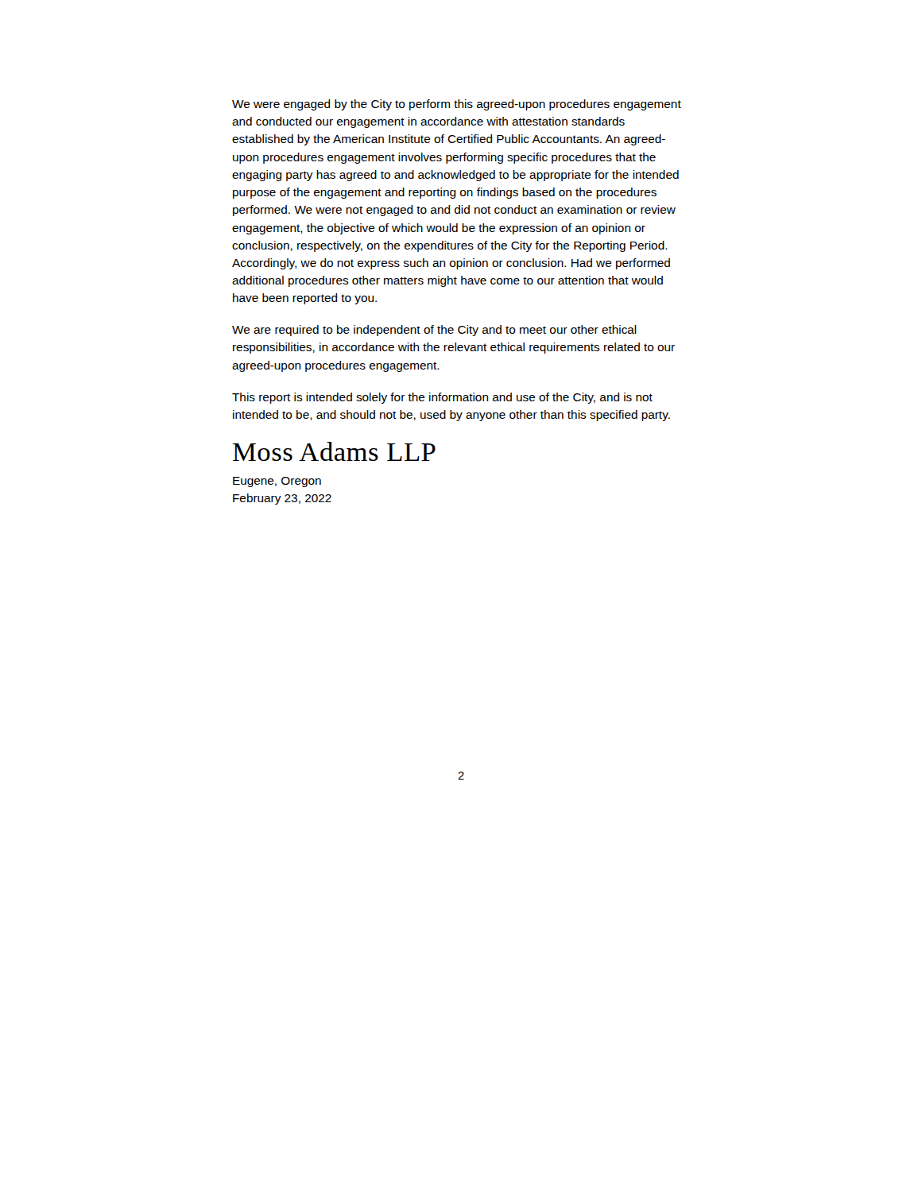We were engaged by the City to perform this agreed-upon procedures engagement and conducted our engagement in accordance with attestation standards established by the American Institute of Certified Public Accountants. An agreed-upon procedures engagement involves performing specific procedures that the engaging party has agreed to and acknowledged to be appropriate for the intended purpose of the engagement and reporting on findings based on the procedures performed. We were not engaged to and did not conduct an examination or review engagement, the objective of which would be the expression of an opinion or conclusion, respectively, on the expenditures of the City for the Reporting Period. Accordingly, we do not express such an opinion or conclusion. Had we performed additional procedures other matters might have come to our attention that would have been reported to you.
We are required to be independent of the City and to meet our other ethical responsibilities, in accordance with the relevant ethical requirements related to our agreed-upon procedures engagement.
This report is intended solely for the information and use of the City, and is not intended to be, and should not be, used by anyone other than this specified party.
Moss Adams LLP
Eugene, Oregon
February 23, 2022
2